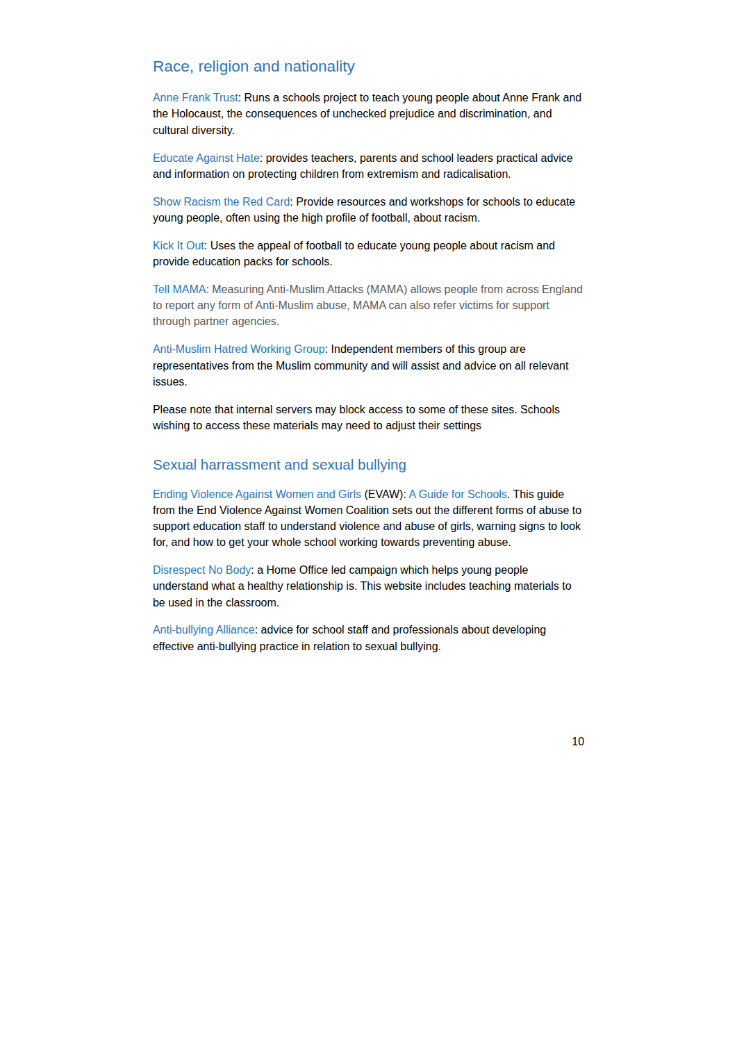Race, religion and nationality
Anne Frank Trust: Runs a schools project to teach young people about Anne Frank and the Holocaust, the consequences of unchecked prejudice and discrimination, and cultural diversity.
Educate Against Hate: provides teachers, parents and school leaders practical advice and information on protecting children from extremism and radicalisation.
Show Racism the Red Card: Provide resources and workshops for schools to educate young people, often using the high profile of football, about racism.
Kick It Out: Uses the appeal of football to educate young people about racism and provide education packs for schools.
Tell MAMA: Measuring Anti-Muslim Attacks (MAMA) allows people from across England to report any form of Anti-Muslim abuse, MAMA can also refer victims for support through partner agencies.
Anti-Muslim Hatred Working Group: Independent members of this group are representatives from the Muslim community and will assist and advice on all relevant issues.
Please note that internal servers may block access to some of these sites. Schools wishing to access these materials may need to adjust their settings
Sexual harrassment and sexual bullying
Ending Violence Against Women and Girls (EVAW): A Guide for Schools. This guide from the End Violence Against Women Coalition sets out the different forms of abuse to support education staff to understand violence and abuse of girls, warning signs to look for, and how to get your whole school working towards preventing abuse.
Disrespect No Body: a Home Office led campaign which helps young people understand what a healthy relationship is. This website includes teaching materials to be used in the classroom.
Anti-bullying Alliance: advice for school staff and professionals about developing effective anti-bullying practice in relation to sexual bullying.
10